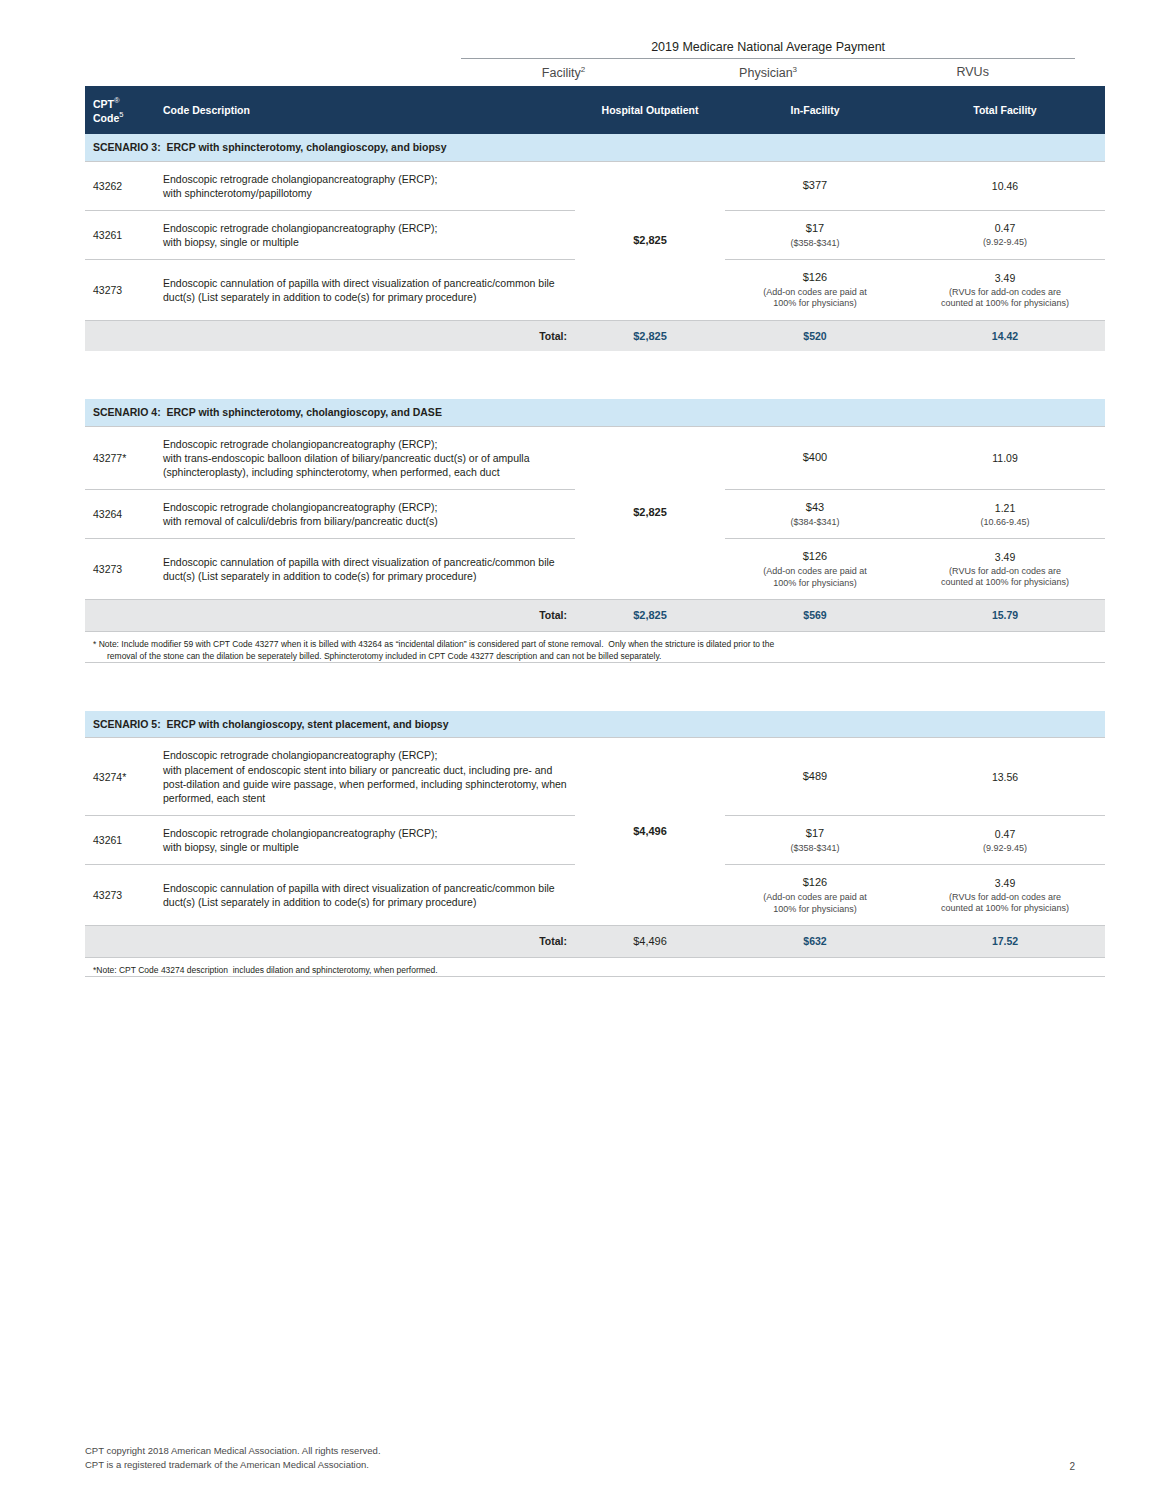2019 Medicare National Average Payment
Facility2
Physician3
RVUs
| CPT ® Code 5 | Code Description | Hospital Outpatient | In-Facility | Total Facility |
| --- | --- | --- | --- | --- |
| SCENARIO 3: ERCP with sphincterotomy, cholangioscopy, and biopsy |
| 43262 | Endoscopic retrograde cholangiopancreatography (ERCP); with sphincterotomy/papillotomy | $2,825 | $377 | 10.46 |
| 43261 | Endoscopic retrograde cholangiopancreatography (ERCP); with biopsy, single or multiple | $17 ($358-$341) | 0.47 (9.92-9.45) |
| 43273 | Endoscopic cannulation of papilla with direct visualization of pancreatic/common bile duct(s) (List separately in addition to code(s) for primary procedure) | $126 (Add-on codes are paid at 100% for physicians) | 3.49 (RVUs for add-on codes are counted at 100% for physicians) |
| Total: | $2,825 | $520 | 14.42 |
| SCENARIO 4: ERCP with sphincterotomy, cholangioscopy, and DASE |
| 43277* | Endoscopic retrograde cholangiopancreatography (ERCP); with trans-endoscopic balloon dilation of biliary/pancreatic duct(s) or of ampulla (sphincteroplasty), including sphincterotomy, when performed, each duct | $2,825 | $400 | 11.09 |
| 43264 | Endoscopic retrograde cholangiopancreatography (ERCP); with removal of calculi/debris from biliary/pancreatic duct(s) | $43 ($384-$341) | 1.21 (10.66-9.45) |
| 43273 | Endoscopic cannulation of papilla with direct visualization of pancreatic/common bile duct(s) (List separately in addition to code(s) for primary procedure) | $126 (Add-on codes are paid at 100% for physicians) | 3.49 (RVUs for add-on codes are counted at 100% for physicians) |
| Total: | $2,825 | $569 | 15.79 |
| * Note: Include modifier 59 with CPT Code 43277 when it is billed with 43264 as “incidental dilation” is considered part of stone removal. Only when the stricture is dilated prior to the removal of the stone can the dilation be seperately billed. Sphincterotomy included in CPT Code 43277 description and can not be billed separately. |
| SCENARIO 5: ERCP with cholangioscopy, stent placement, and biopsy |
| 43274* | Endoscopic retrograde cholangiopancreatography (ERCP); with placement of endoscopic stent into biliary or pancreatic duct, including pre- and post-dilation and guide wire passage, when performed, including sphincterotomy, when performed, each stent | $4,496 | $489 | 13.56 |
| 43261 | Endoscopic retrograde cholangiopancreatography (ERCP); with biopsy, single or multiple | $17 ($358-$341) | 0.47 (9.92-9.45) |
| 43273 | Endoscopic cannulation of papilla with direct visualization of pancreatic/common bile duct(s) (List separately in addition to code(s) for primary procedure) | $126 (Add-on codes are paid at 100% for physicians) | 3.49 (RVUs for add-on codes are counted at 100% for physicians) |
| Total: | $4,496 | $632 | 17.52 |
| *Note: CPT Code 43274 description includes dilation and sphincterotomy, when performed. |
CPT copyright 2018 American Medical Association. All rights reserved.
CPT is a registered trademark of the American Medical Association.
2